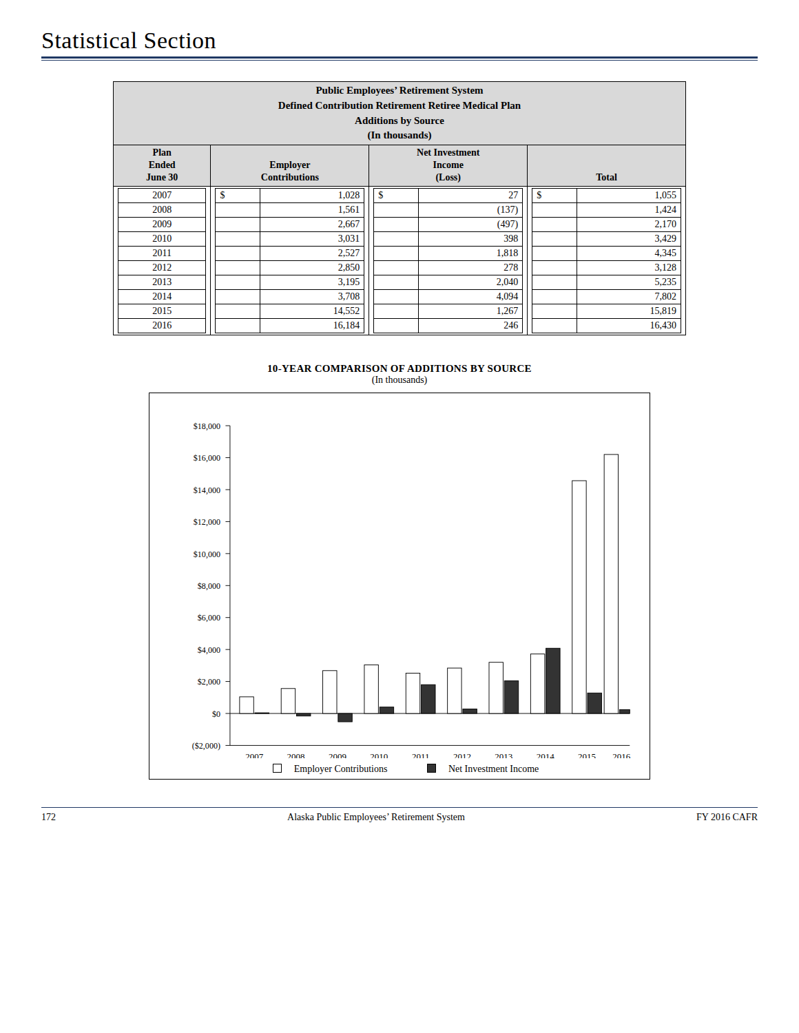Statistical Section
| Public Employees’ Retirement System Defined Contribution Retirement Retiree Medical Plan Additions by Source (In thousands) |
| Plan Ended June 30 | Employer Contributions | Net Investment Income (Loss) | Total |
| / 2007 / / 2008 / / 2009 / / 2010 / / 2011 / / 2012 / / 2013 / / 2014 / / 2015 / / 2016 / | / $ / 1,028 / / / 1,561 / / / 2,667 / / / 3,031 / / / 2,527 / / / 2,850 / / / 3,195 / / / 3,708 / / / 14,552 / / / 16,184 / | / $ / 27 / / / (137) / / / (497) / / / 398 / / / 1,818 / / / 278 / / / 2,040 / / / 4,094 / / / 1,267 / / / 246 / | / $ / 1,055 / / / 1,424 / / / 2,170 / / / 3,429 / / / 4,345 / / / 3,128 / / / 5,235 / / / 7,802 / / / 15,819 / / / 16,430 / |
10-YEAR COMPARISON OF ADDITIONS BY SOURCE
(In thousands)
$18,000 $16,000 $14,000 $12,000 $10,000 $8,000 $6,000 $4,000 $2,000 $0 ($2,000) 2007 2008 2009 2010 2011 2012 2013 2014 2015 2016
Employer Contributions Net Investment Income
172
Alaska Public Employees’ Retirement System
FY 2016 CAFR